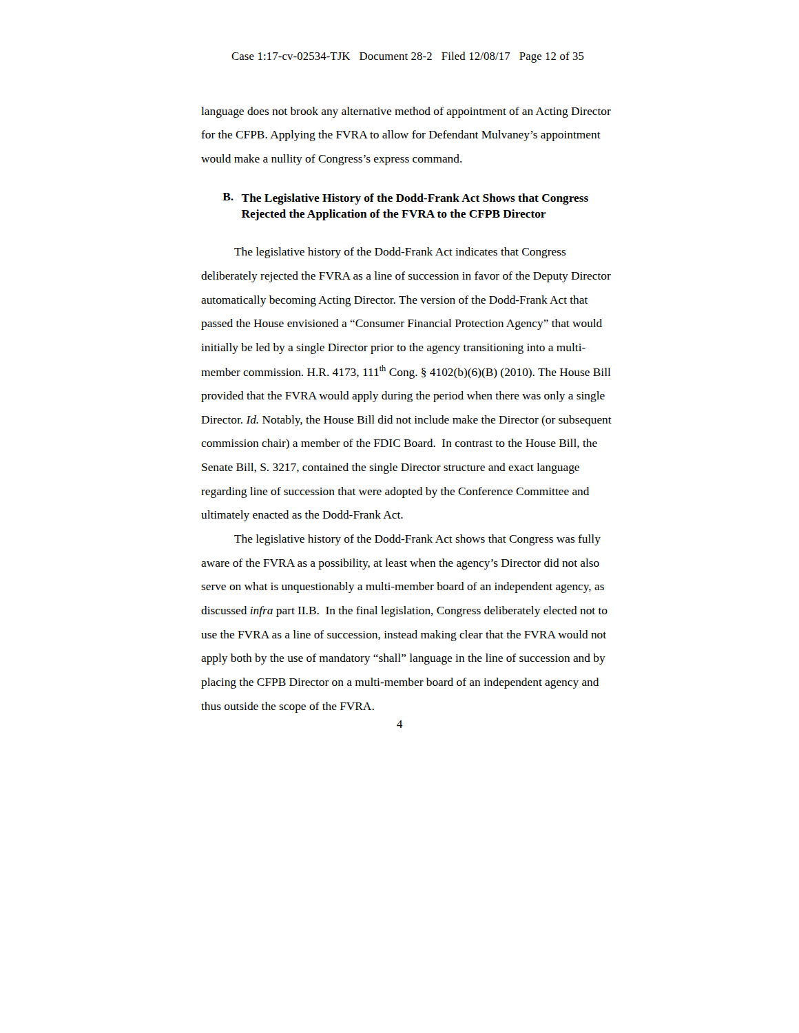Case 1:17-cv-02534-TJK Document 28-2 Filed 12/08/17 Page 12 of 35
language does not brook any alternative method of appointment of an Acting Director for the CFPB. Applying the FVRA to allow for Defendant Mulvaney’s appointment would make a nullity of Congress’s express command.
B. The Legislative History of the Dodd-Frank Act Shows that Congress Rejected the Application of the FVRA to the CFPB Director
The legislative history of the Dodd-Frank Act indicates that Congress deliberately rejected the FVRA as a line of succession in favor of the Deputy Director automatically becoming Acting Director. The version of the Dodd-Frank Act that passed the House envisioned a “Consumer Financial Protection Agency” that would initially be led by a single Director prior to the agency transitioning into a multi-member commission. H.R. 4173, 111th Cong. § 4102(b)(6)(B) (2010). The House Bill provided that the FVRA would apply during the period when there was only a single Director. Id. Notably, the House Bill did not include make the Director (or subsequent commission chair) a member of the FDIC Board. In contrast to the House Bill, the Senate Bill, S. 3217, contained the single Director structure and exact language regarding line of succession that were adopted by the Conference Committee and ultimately enacted as the Dodd-Frank Act.
The legislative history of the Dodd-Frank Act shows that Congress was fully aware of the FVRA as a possibility, at least when the agency’s Director did not also serve on what is unquestionably a multi-member board of an independent agency, as discussed infra part II.B. In the final legislation, Congress deliberately elected not to use the FVRA as a line of succession, instead making clear that the FVRA would not apply both by the use of mandatory “shall” language in the line of succession and by placing the CFPB Director on a multi-member board of an independent agency and thus outside the scope of the FVRA.
4